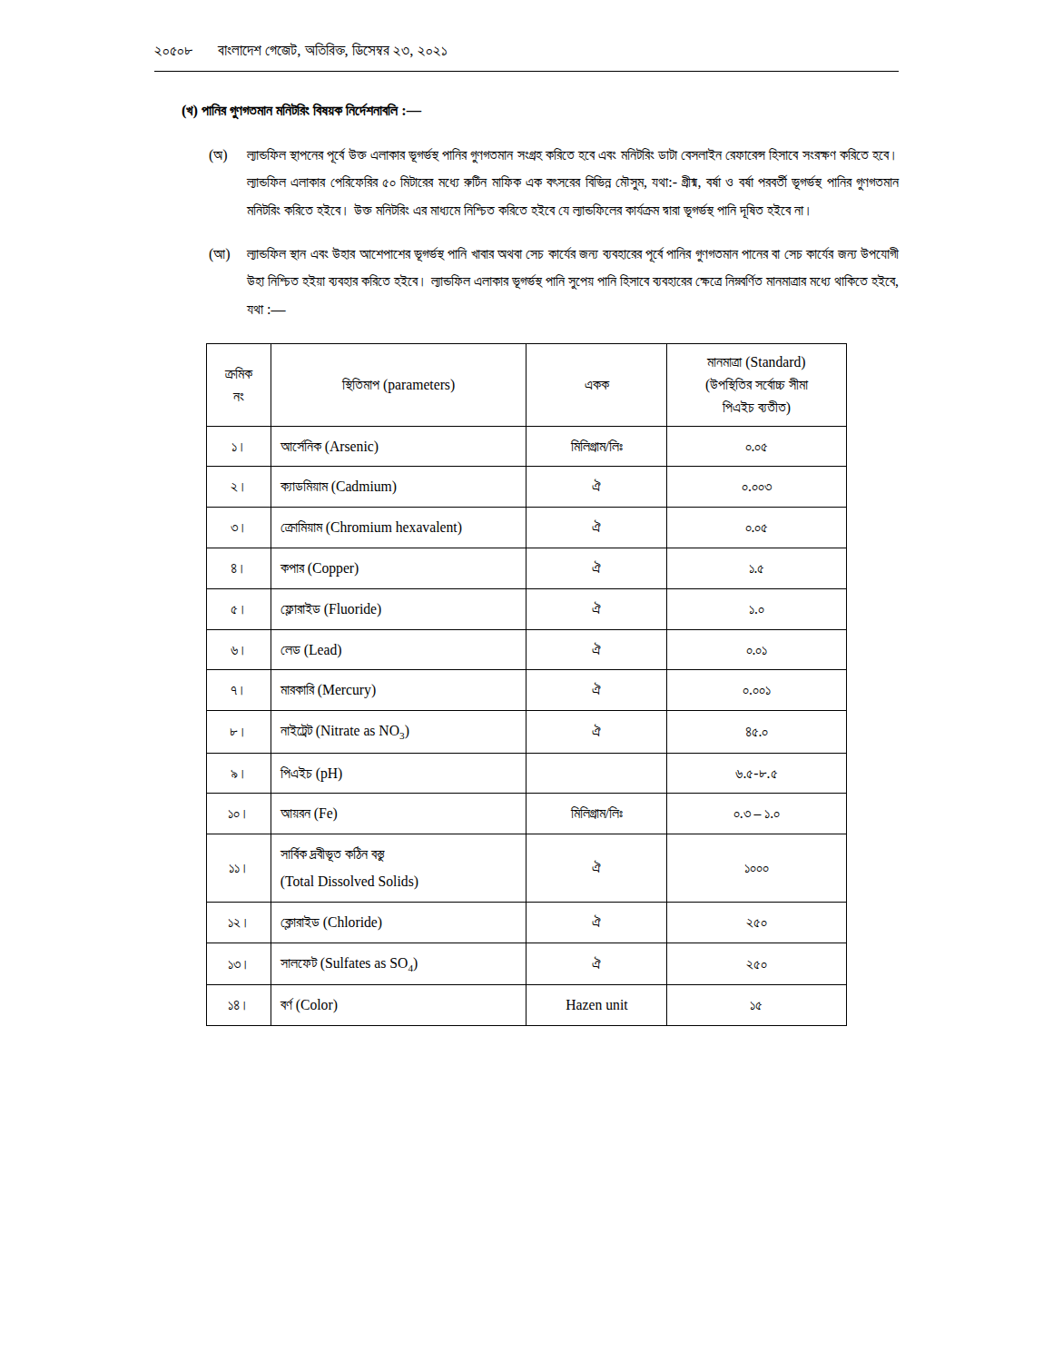২০৫০৮ বাংলাদেশ গেজেট, অতিরিক্ত, ডিসেম্বর ২৩, ২০২১
(খ) পানির গুণগতমান মনিটরিং বিষয়ক নির্দেশনাবলি :—
(অ) ল্যান্ডফিল স্থাপনের পূর্বে উক্ত এলাকার ভূগর্ভস্থ পানির গুণগতমান সংগ্রহ করিতে হবে এবং মনিটরিং ডাটা বেসলাইন রেফারেন্স হিসাবে সংরক্ষণ করিতে হবে। ল্যান্ডফিল এলাকার পেরিফেরির ৫০ মিটারের মধ্যে রুটিন মাফিক এক বৎসরের বিভিন্ন মৌসুম, যথা:- গ্রীষ্ম, বর্ষা ও বর্ষা পরবর্তী ভূগর্ভস্থ পানির গুণগতমান মনিটরিং করিতে হইবে। উক্ত মনিটরিং এর মাধ্যমে নিশ্চিত করিতে হইবে যে ল্যান্ডফিলের কার্যক্রম দ্বারা ভূগর্ভস্থ পানি দূষিত হইবে না।
(আ) ল্যান্ডফিল স্থান এবং উহার আশেপাশের ভূগর্ভস্থ পানি খাবার অথবা সেচ কার্যের জন্য ব্যবহারের পূর্বে পানির গুণগতমান পানের বা সেচ কার্যের জন্য উপযোগী উহা নিশ্চিত হইয়া ব্যবহার করিতে হইবে। ল্যান্ডফিল এলাকার ভূগর্ভস্থ পানি সুপেয় পানি হিসাবে ব্যবহারের ক্ষেত্রে নিম্নবর্ণিত মানমাত্রার মধ্যে থাকিতে হইবে, যথা :—
| ক্রমিক নং | স্থিতিমাপ (parameters) | একক | মানমাত্রা (Standard) (উপস্থিতির সর্বোচ্চ সীমা পিএইচ ব্যতীত) |
| --- | --- | --- | --- |
| ১। | আর্সেনিক (Arsenic) | মিলিগ্রাম/লিঃ | ০.০৫ |
| ২। | ক্যাডমিয়াম (Cadmium) | ঐ | ০.০০৩ |
| ৩। | ক্রোমিয়াম (Chromium hexavalent) | ঐ | ০.০৫ |
| ৪। | কপার (Copper) | ঐ | ১.৫ |
| ৫। | ফ্লোরাইড (Fluoride) | ঐ | ১.০ |
| ৬। | লেড (Lead) | ঐ | ০.০১ |
| ৭। | মারকারি (Mercury) | ঐ | ০.০০১ |
| ৮। | নাইট্রেট (Nitrate as NO 3 ) | ঐ | ৪৫.০ |
| ৯। | পিএইচ (pH) | | ৬.৫-৮.৫ |
| ১০। | আয়রন (Fe) | মিলিগ্রাম/লিঃ | ০.৩ – ১.০ |
| ১১। | সার্বিক দ্রবীভূত কঠিন বস্তু (Total Dissolved Solids) | ঐ | ১০০০ |
| ১২। | ক্লোরাইড (Chloride) | ঐ | ২৫০ |
| ১৩। | সালফেট (Sulfates as SO 4 ) | ঐ | ২৫০ |
| ১৪। | বর্ণ (Color) | Hazen unit | ১৫ |